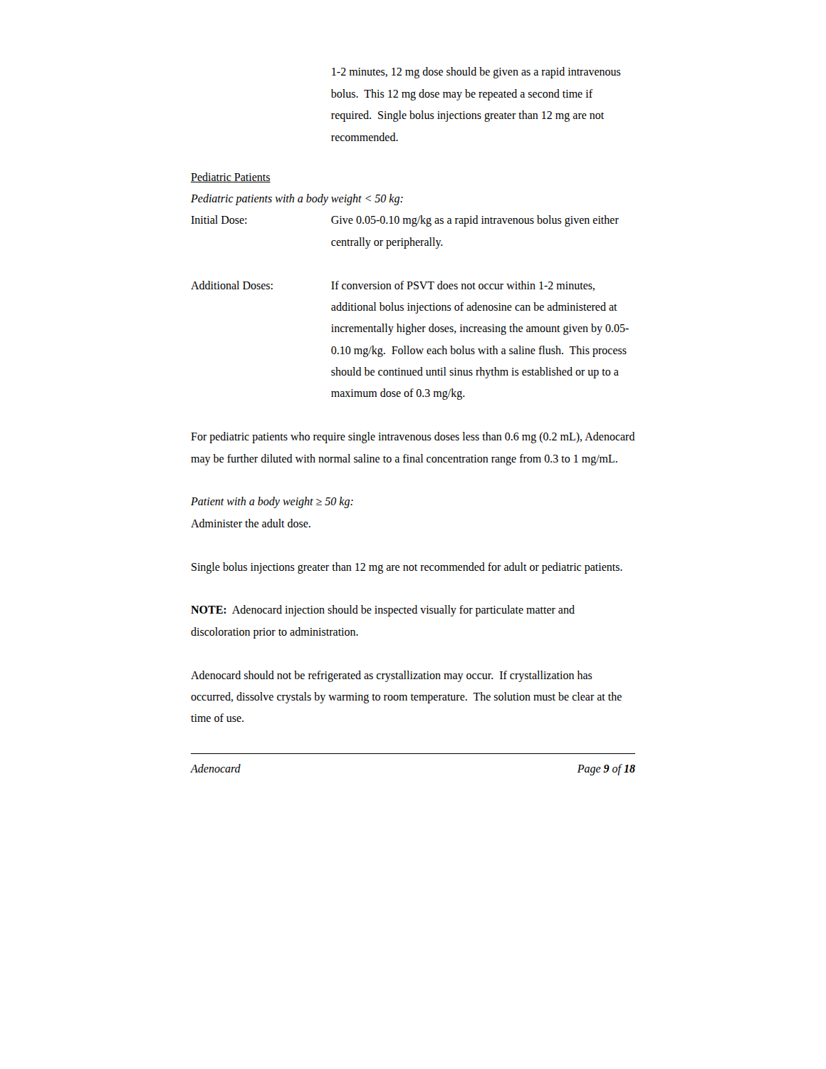1-2 minutes, 12 mg dose should be given as a rapid intravenous bolus. This 12 mg dose may be repeated a second time if required. Single bolus injections greater than 12 mg are not recommended.
Pediatric Patients
Pediatric patients with a body weight < 50 kg:
Initial Dose:
Give 0.05-0.10 mg/kg as a rapid intravenous bolus given either centrally or peripherally.
Additional Doses:
If conversion of PSVT does not occur within 1-2 minutes, additional bolus injections of adenosine can be administered at incrementally higher doses, increasing the amount given by 0.05-0.10 mg/kg. Follow each bolus with a saline flush. This process should be continued until sinus rhythm is established or up to a maximum dose of 0.3 mg/kg.
For pediatric patients who require single intravenous doses less than 0.6 mg (0.2 mL), Adenocard may be further diluted with normal saline to a final concentration range from 0.3 to 1 mg/mL.
Patient with a body weight ≥ 50 kg:
Administer the adult dose.
Single bolus injections greater than 12 mg are not recommended for adult or pediatric patients.
NOTE: Adenocard injection should be inspected visually for particulate matter and discoloration prior to administration.
Adenocard should not be refrigerated as crystallization may occur. If crystallization has occurred, dissolve crystals by warming to room temperature. The solution must be clear at the time of use.
Adenocard Page 9 of 18